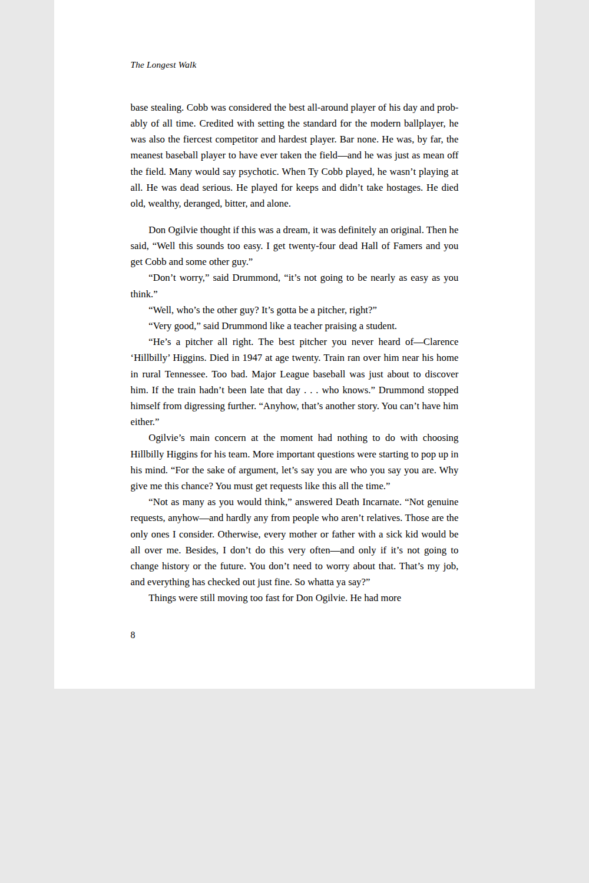The Longest Walk
base stealing. Cobb was considered the best all-around player of his day and probably of all time. Credited with setting the standard for the modern ballplayer, he was also the fiercest competitor and hardest player. Bar none. He was, by far, the meanest baseball player to have ever taken the field—and he was just as mean off the field. Many would say psychotic. When Ty Cobb played, he wasn’t playing at all. He was dead serious. He played for keeps and didn’t take hostages. He died old, wealthy, deranged, bitter, and alone.
Don Ogilvie thought if this was a dream, it was definitely an original. Then he said, “Well this sounds too easy. I get twenty-four dead Hall of Famers and you get Cobb and some other guy.”
“Don’t worry,” said Drummond, “it’s not going to be nearly as easy as you think.”
“Well, who’s the other guy? It’s gotta be a pitcher, right?”
“Very good,” said Drummond like a teacher praising a student.
“He’s a pitcher all right. The best pitcher you never heard of—Clarence ‘Hillbilly’ Higgins. Died in 1947 at age twenty. Train ran over him near his home in rural Tennessee. Too bad. Major League baseball was just about to discover him. If the train hadn’t been late that day . . . who knows.” Drummond stopped himself from digressing further. “Anyhow, that’s another story. You can’t have him either.”
Ogilvie’s main concern at the moment had nothing to do with choosing Hillbilly Higgins for his team. More important questions were starting to pop up in his mind. “For the sake of argument, let’s say you are who you say you are. Why give me this chance? You must get requests like this all the time.”
“Not as many as you would think,” answered Death Incarnate. “Not genuine requests, anyhow—and hardly any from people who aren’t relatives. Those are the only ones I consider. Otherwise, every mother or father with a sick kid would be all over me. Besides, I don’t do this very often—and only if it’s not going to change history or the future. You don’t need to worry about that. That’s my job, and everything has checked out just fine. So whatta ya say?”
Things were still moving too fast for Don Ogilvie. He had more
8